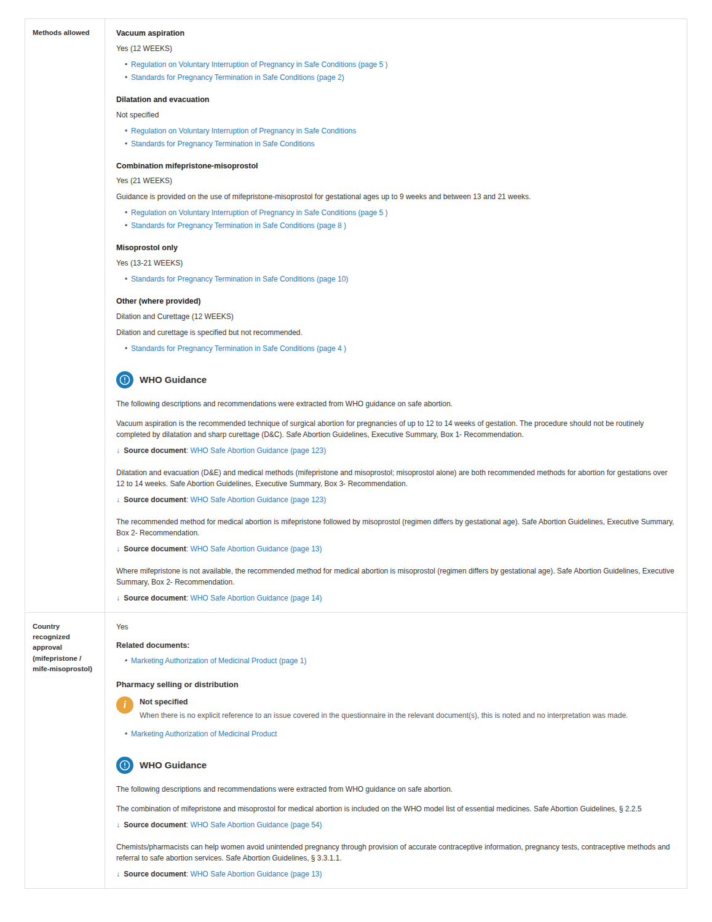Methods allowed
Vacuum aspiration
Yes (12 WEEKS)
Regulation on Voluntary Interruption of Pregnancy in Safe Conditions (page 5 )
Standards for Pregnancy Termination in Safe Conditions (page 2)
Dilatation and evacuation
Not specified
Regulation on Voluntary Interruption of Pregnancy in Safe Conditions
Standards for Pregnancy Termination in Safe Conditions
Combination mifepristone-misoprostol
Yes (21 WEEKS)
Guidance is provided on the use of mifepristone-misoprostol for gestational ages up to 9 weeks and between 13 and 21 weeks.
Regulation on Voluntary Interruption of Pregnancy in Safe Conditions (page 5 )
Standards for Pregnancy Termination in Safe Conditions (page 8 )
Misoprostol only
Yes (13-21 WEEKS)
Standards for Pregnancy Termination in Safe Conditions (page 10)
Other (where provided)
Dilation and Curettage (12 WEEKS)
Dilation and curettage is specified but not recommended.
Standards for Pregnancy Termination in Safe Conditions (page 4 )
WHO Guidance
The following descriptions and recommendations were extracted from WHO guidance on safe abortion.
Vacuum aspiration is the recommended technique of surgical abortion for pregnancies of up to 12 to 14 weeks of gestation. The procedure should not be routinely completed by dilatation and sharp curettage (D&C). Safe Abortion Guidelines, Executive Summary, Box 1- Recommendation.
↓ Source document: WHO Safe Abortion Guidance (page 123)
Dilatation and evacuation (D&E) and medical methods (mifepristone and misoprostol; misoprostol alone) are both recommended methods for abortion for gestations over 12 to 14 weeks. Safe Abortion Guidelines, Executive Summary, Box 3- Recommendation.
↓ Source document: WHO Safe Abortion Guidance (page 123)
The recommended method for medical abortion is mifepristone followed by misoprostol (regimen differs by gestational age). Safe Abortion Guidelines, Executive Summary, Box 2- Recommendation.
↓ Source document: WHO Safe Abortion Guidance (page 13)
Where mifepristone is not available, the recommended method for medical abortion is misoprostol (regimen differs by gestational age). Safe Abortion Guidelines, Executive Summary, Box 2- Recommendation.
↓ Source document: WHO Safe Abortion Guidance (page 14)
Country recognized approval (mifepristone / mife-misoprostol)
Yes
Related documents:
Marketing Authorization of Medicinal Product (page 1)
Pharmacy selling or distribution
i
Not specified
When there is no explicit reference to an issue covered in the questionnaire in the relevant document(s), this is noted and no interpretation was made.
Marketing Authorization of Medicinal Product
WHO Guidance
The following descriptions and recommendations were extracted from WHO guidance on safe abortion.
The combination of mifepristone and misoprostol for medical abortion is included on the WHO model list of essential medicines. Safe Abortion Guidelines, § 2.2.5
↓ Source document: WHO Safe Abortion Guidance (page 54)
Chemists/pharmacists can help women avoid unintended pregnancy through provision of accurate contraceptive information, pregnancy tests, contraceptive methods and referral to safe abortion services. Safe Abortion Guidelines, § 3.3.1.1.
↓ Source document: WHO Safe Abortion Guidance (page 13)